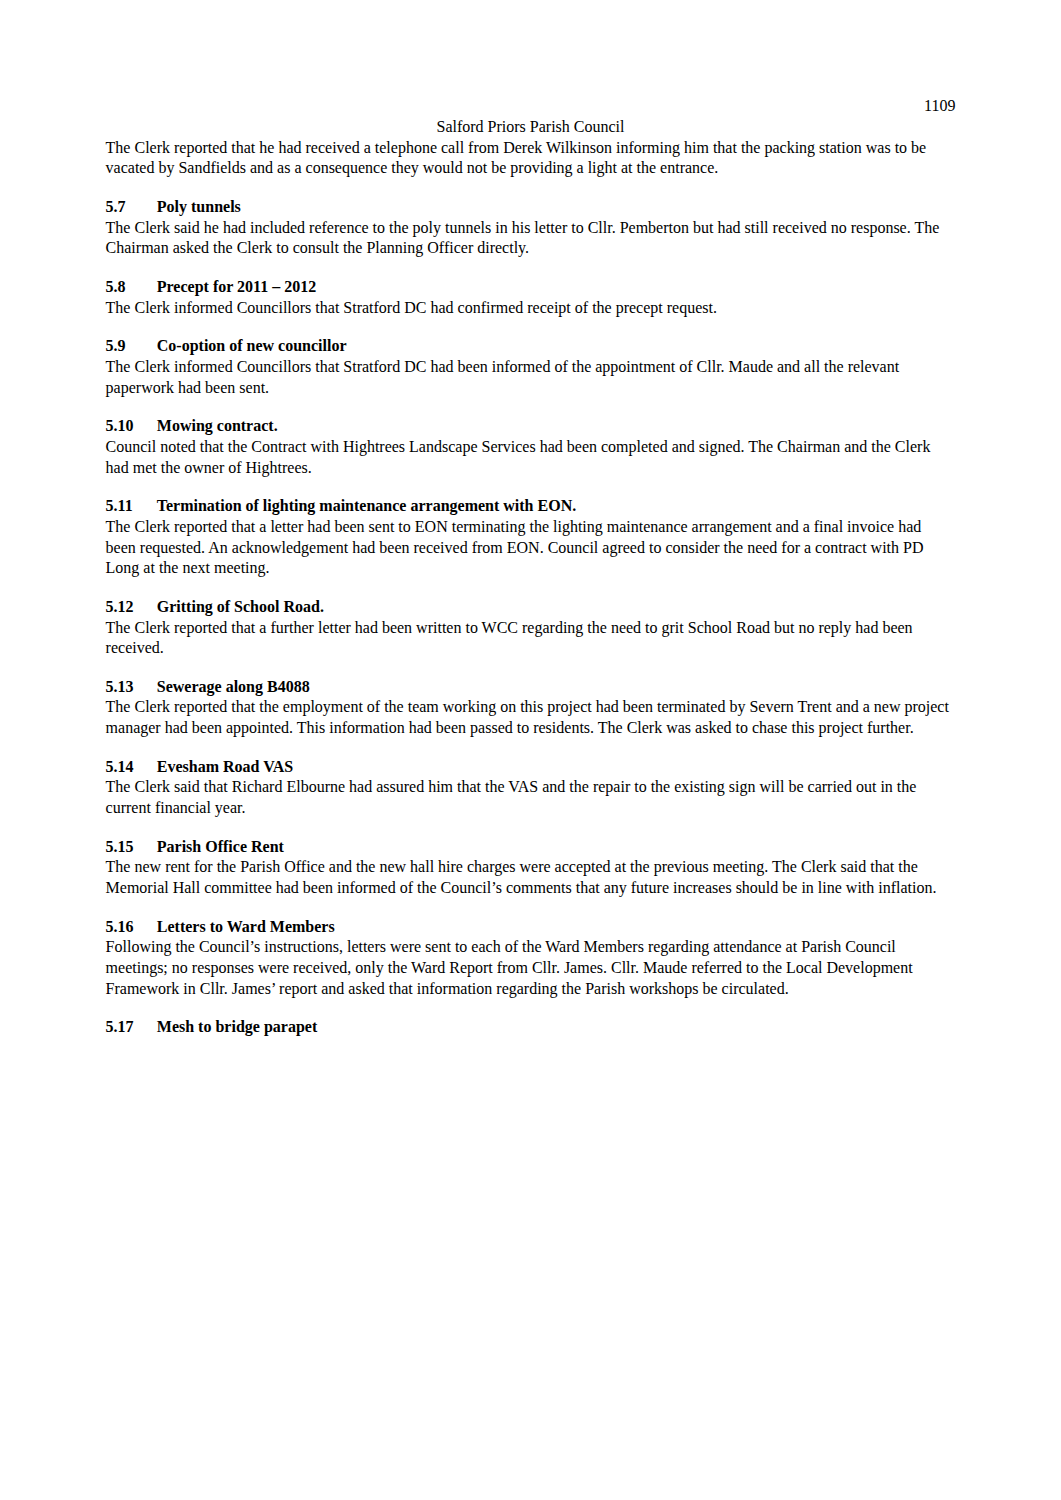1109
Salford Priors Parish Council
The Clerk reported that he had received a telephone call from Derek Wilkinson informing him that the packing station was to be vacated by Sandfields and as a consequence they would not be providing a light at the entrance.
5.7 Poly tunnels
The Clerk said he had included reference to the poly tunnels in his letter to Cllr. Pemberton but had still received no response. The Chairman asked the Clerk to consult the Planning Officer directly.
5.8 Precept for 2011 – 2012
The Clerk informed Councillors that Stratford DC had confirmed receipt of the precept request.
5.9 Co-option of new councillor
The Clerk informed Councillors that Stratford DC had been informed of the appointment of Cllr. Maude and all the relevant paperwork had been sent.
5.10 Mowing contract.
Council noted that the Contract with Hightrees Landscape Services had been completed and signed. The Chairman and the Clerk had met the owner of Hightrees.
5.11 Termination of lighting maintenance arrangement with EON.
The Clerk reported that a letter had been sent to EON terminating the lighting maintenance arrangement and a final invoice had been requested. An acknowledgement had been received from EON. Council agreed to consider the need for a contract with PD Long at the next meeting.
5.12 Gritting of School Road.
The Clerk reported that a further letter had been written to WCC regarding the need to grit School Road but no reply had been received.
5.13 Sewerage along B4088
The Clerk reported that the employment of the team working on this project had been terminated by Severn Trent and a new project manager had been appointed. This information had been passed to residents. The Clerk was asked to chase this project further.
5.14 Evesham Road VAS
The Clerk said that Richard Elbourne had assured him that the VAS and the repair to the existing sign will be carried out in the current financial year.
5.15 Parish Office Rent
The new rent for the Parish Office and the new hall hire charges were accepted at the previous meeting. The Clerk said that the Memorial Hall committee had been informed of the Council’s comments that any future increases should be in line with inflation.
5.16 Letters to Ward Members
Following the Council’s instructions, letters were sent to each of the Ward Members regarding attendance at Parish Council meetings; no responses were received, only the Ward Report from Cllr. James. Cllr. Maude referred to the Local Development Framework in Cllr. James’ report and asked that information regarding the Parish workshops be circulated.
5.17 Mesh to bridge parapet